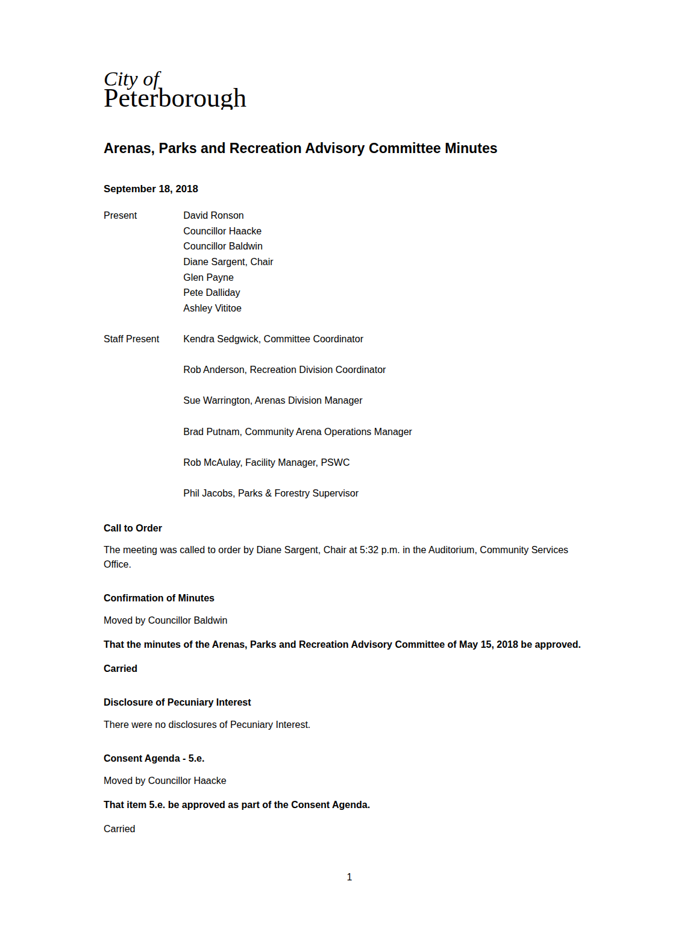Arenas, Parks and Recreation Advisory Committee Minutes
September 18, 2018
| Present | David Ronson |
| | Councillor Haacke |
| | Councillor Baldwin |
| | Diane Sargent, Chair |
| | Glen Payne |
| | Pete Dalliday |
| | Ashley Vititoe |
| Staff Present | Kendra Sedgwick, Committee Coordinator |
| | Rob Anderson, Recreation Division Coordinator |
| | Sue Warrington, Arenas Division Manager |
| | Brad Putnam, Community Arena Operations Manager |
| | Rob McAulay, Facility Manager, PSWC |
| | Phil Jacobs, Parks & Forestry Supervisor |
Call to Order
The meeting was called to order by Diane Sargent, Chair at 5:32 p.m. in the Auditorium, Community Services Office.
Confirmation of Minutes
Moved by Councillor Baldwin
That the minutes of the Arenas, Parks and Recreation Advisory Committee of May 15, 2018 be approved.
Carried
Disclosure of Pecuniary Interest
There were no disclosures of Pecuniary Interest.
Consent Agenda - 5.e.
Moved by Councillor Haacke
That item 5.e. be approved as part of the Consent Agenda.
Carried
1